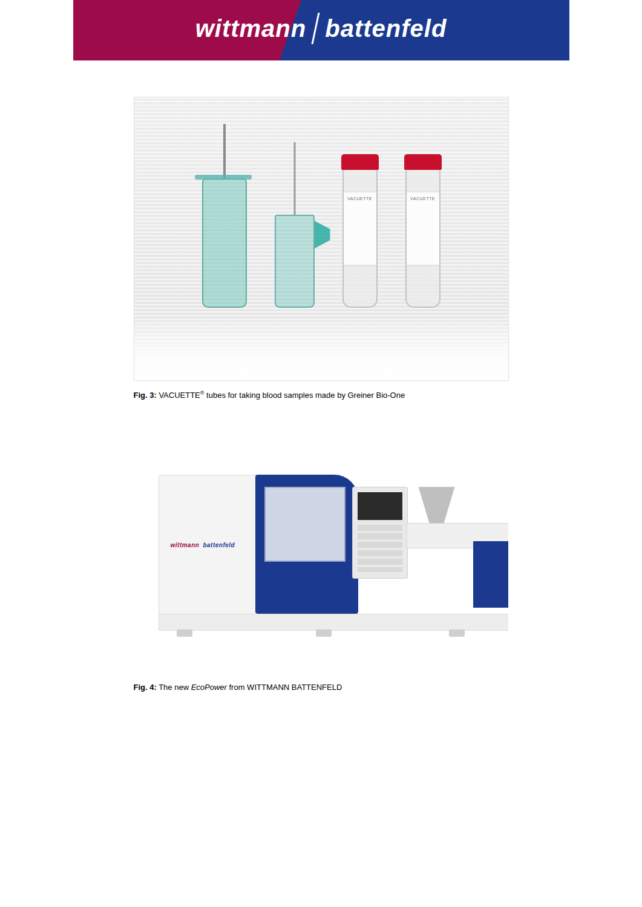wittmann battenfeld
VACUETTE
VACUETTE
Fig. 3: VACUETTE® tubes for taking blood samples made by Greiner Bio-One
EcoPower 110
wittmannbattenfeld
Fig. 4: The new EcoPower from WITTMANN BATTENFELD